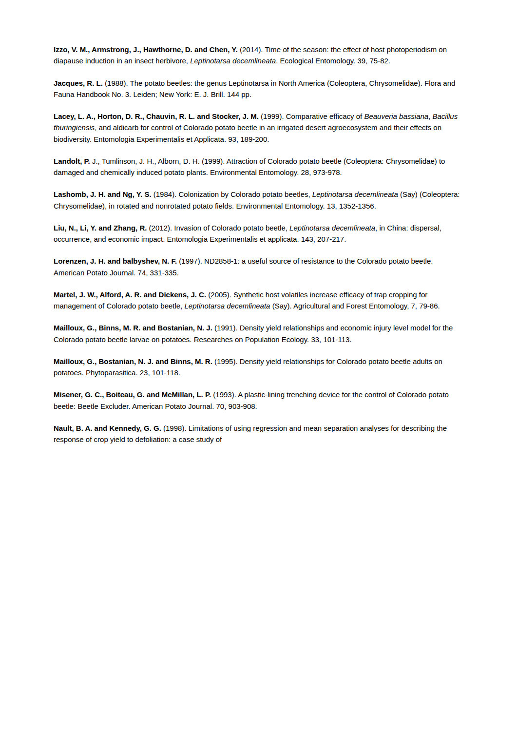Izzo, V. M., Armstrong, J., Hawthorne, D. and Chen, Y. (2014). Time of the season: the effect of host photoperiodism on diapause induction in an insect herbivore, Leptinotarsa decemlineata. Ecological Entomology. 39, 75-82.
Jacques, R. L. (1988). The potato beetles: the genus Leptinotarsa in North America (Coleoptera, Chrysomelidae). Flora and Fauna Handbook No. 3. Leiden; New York: E. J. Brill. 144 pp.
Lacey, L. A., Horton, D. R., Chauvin, R. L. and Stocker, J. M. (1999). Comparative efficacy of Beauveria bassiana, Bacillus thuringiensis, and aldicarb for control of Colorado potato beetle in an irrigated desert agroecosystem and their effects on biodiversity. Entomologia Experimentalis et Applicata. 93, 189-200.
Landolt, P. J., Tumlinson, J. H., Alborn, D. H. (1999). Attraction of Colorado potato beetle (Coleoptera: Chrysomelidae) to damaged and chemically induced potato plants. Environmental Entomology. 28, 973-978.
Lashomb, J. H. and Ng, Y. S. (1984). Colonization by Colorado potato beetles, Leptinotarsa decemlineata (Say) (Coleoptera: Chrysomelidae), in rotated and nonrotated potato fields. Environmental Entomology. 13, 1352-1356.
Liu, N., Li, Y. and Zhang, R. (2012). Invasion of Colorado potato beetle, Leptinotarsa decemlineata, in China: dispersal, occurrence, and economic impact. Entomologia Experimentalis et applicata. 143, 207-217.
Lorenzen, J. H. and balbyshev, N. F. (1997). ND2858-1: a useful source of resistance to the Colorado potato beetle. American Potato Journal. 74, 331-335.
Martel, J. W., Alford, A. R. and Dickens, J. C. (2005). Synthetic host volatiles increase efficacy of trap cropping for management of Colorado potato beetle, Leptinotarsa decemlineata (Say). Agricultural and Forest Entomology, 7, 79-86.
Mailloux, G., Binns, M. R. and Bostanian, N. J. (1991). Density yield relationships and economic injury level model for the Colorado potato beetle larvae on potatoes. Researches on Population Ecology. 33, 101-113.
Mailloux, G., Bostanian, N. J. and Binns, M. R. (1995). Density yield relationships for Colorado potato beetle adults on potatoes. Phytoparasitica. 23, 101-118.
Misener, G. C., Boiteau, G. and McMillan, L. P. (1993). A plastic-lining trenching device for the control of Colorado potato beetle: Beetle Excluder. American Potato Journal. 70, 903-908.
Nault, B. A. and Kennedy, G. G. (1998). Limitations of using regression and mean separation analyses for describing the response of crop yield to defoliation: a case study of